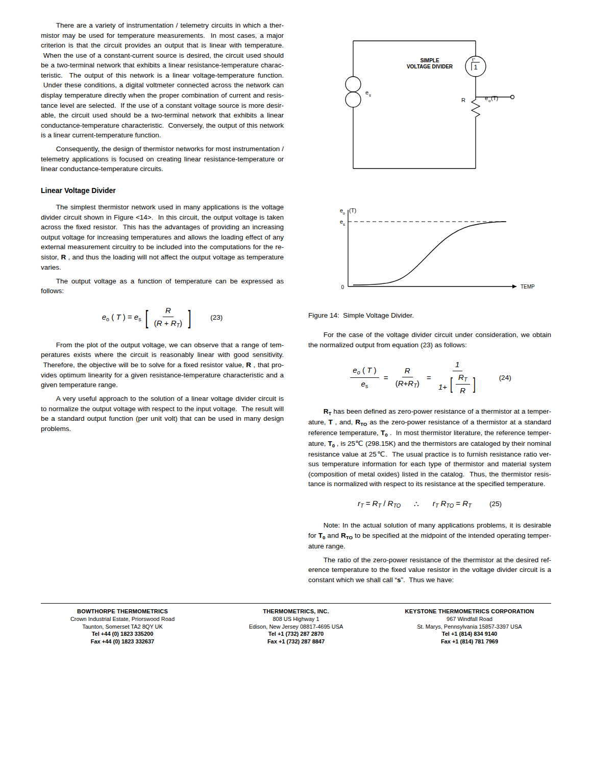There are a variety of instrumentation / telemetry circuits in which a thermistor may be used for temperature measurements. In most cases, a major criterion is that the circuit provides an output that is linear with temperature. When the use of a constant-current source is desired, the circuit used should be a two-terminal network that exhibits a linear resistance-temperature characteristic. The output of this network is a linear voltage-temperature function. Under these conditions, a digital voltmeter connected across the network can display temperature directly when the proper combination of current and resistance level are selected. If the use of a constant voltage source is more desirable, the circuit used should be a two-terminal network that exhibits a linear conductance-temperature characteristic. Conversely, the output of this network is a linear current-temperature function.
Consequently, the design of thermistor networks for most instrumentation / telemetry applications is focused on creating linear resistance-temperature or linear conductance-temperature circuits.
Linear Voltage Divider
The simplest thermistor network used in many applications is the voltage divider circuit shown in Figure <14>. In this circuit, the output voltage is taken across the fixed resistor. This has the advantages of providing an increasing output voltage for increasing temperatures and allows the loading effect of any external measurement circuitry to be included into the computations for the resistor, R , and thus the loading will not affect the output voltage as temperature varies.
The output voltage as a function of temperature can be expressed as follows:
eo ( T ) = es [ R (R + RT) ]
(23)
From the plot of the output voltage, we can observe that a range of temperatures exists where the circuit is reasonably linear with good sensitivity. Therefore, the objective will be to solve for a fixed resistor value, R , that provides optimum linearity for a given resistance-temperature characteristic and a given temperature range.
A very useful approach to the solution of a linear voltage divider circuit is to normalize the output voltage with respect to the input voltage. The result will be a standard output function (per unit volt) that can be used in many design problems.
1 t° e s R e o (T) SIMPLE VOLTAGE DIVIDER e o (T) e s 0 TEMP
Figure 14: Simple Voltage Divider.
For the case of the voltage divider circuit under consideration, we obtain the normalized output from equation (23) as follows:
eo ( T ) es = R (R+RT) = 1 1+ [ RT R ]
(24)
RT has been defined as zero-power resistance of a thermistor at a temperature, T , and, RTO as the zero-power resistance of a thermistor at a standard reference temperature, T0 . In most thermistor literature, the reference temperature, T0 , is 25℃ (298.15K) and the thermistors are cataloged by their nominal resistance value at 25℃. The usual practice is to furnish resistance ratio versus temperature information for each type of thermistor and material system (composition of metal oxides) listed in the catalog. Thus, the thermistor resistance is normalized with respect to its resistance at the specified temperature.
rT = RT / RTO ∴ rT RTO = RT
(25)
Note: In the actual solution of many applications problems, it is desirable for T0 and RTO to be specified at the midpoint of the intended operating temperature range.
The ratio of the zero-power resistance of the thermistor at the desired reference temperature to the fixed value resistor in the voltage divider circuit is a constant which we shall call “s”. Thus we have:
BOWTHORPE THERMOMETRICS
Crown Industrial Estate, Priorswood Road
Taunton, Somerset TA2 8QY UK
Tel +44 (0) 1823 335200
Fax +44 (0) 1823 332637
THERMOMETRICS, INC.
808 US Highway 1
Edison, New Jersey 08817-4695 USA
Tel +1 (732) 287 2870
Fax +1 (732) 287 8847
KEYSTONE THERMOMETRICS CORPORATION
967 Windfall Road
St. Marys, Pennsylvania 15857-3397 USA
Tel +1 (814) 834 9140
Fax +1 (814) 781 7969